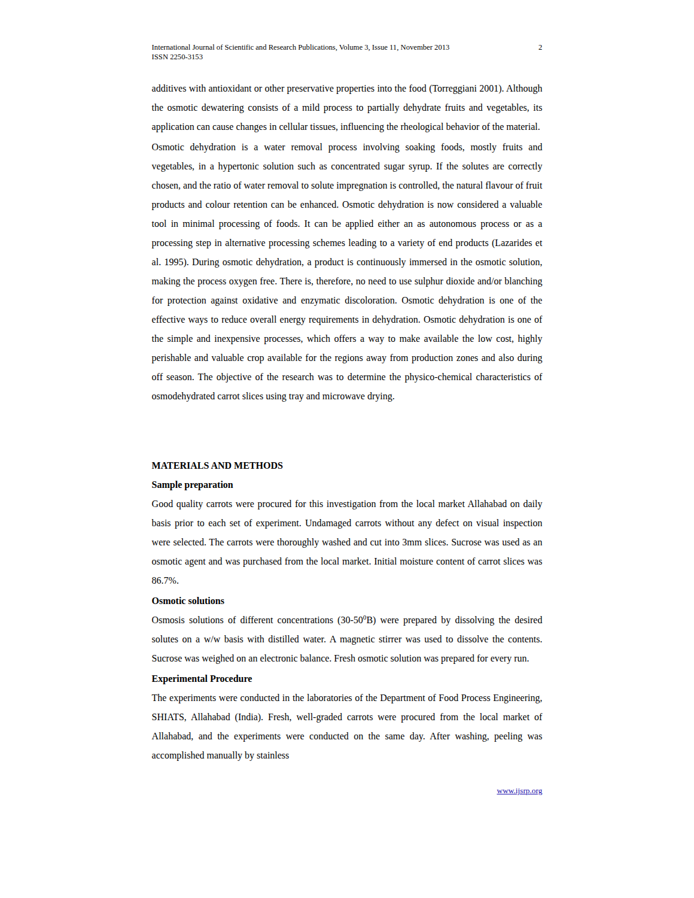International Journal of Scientific and Research Publications, Volume 3, Issue 11, November 2013
ISSN 2250-3153
2
additives with antioxidant or other preservative properties into the food (Torreggiani 2001). Although the osmotic dewatering consists of a mild process to partially dehydrate fruits and vegetables, its application can cause changes in cellular tissues, influencing the rheological behavior of the material.
Osmotic dehydration is a water removal process involving soaking foods, mostly fruits and vegetables, in a hypertonic solution such as concentrated sugar syrup. If the solutes are correctly chosen, and the ratio of water removal to solute impregnation is controlled, the natural flavour of fruit products and colour retention can be enhanced. Osmotic dehydration is now considered a valuable tool in minimal processing of foods. It can be applied either an as autonomous process or as a processing step in alternative processing schemes leading to a variety of end products (Lazarides et al. 1995). During osmotic dehydration, a product is continuously immersed in the osmotic solution, making the process oxygen free. There is, therefore, no need to use sulphur dioxide and/or blanching for protection against oxidative and enzymatic discoloration. Osmotic dehydration is one of the effective ways to reduce overall energy requirements in dehydration. Osmotic dehydration is one of the simple and inexpensive processes, which offers a way to make available the low cost, highly perishable and valuable crop available for the regions away from production zones and also during off season. The objective of the research was to determine the physico-chemical characteristics of osmodehydrated carrot slices using tray and microwave drying.
MATERIALS AND METHODS
Sample preparation
Good quality carrots were procured for this investigation from the local market Allahabad on daily basis prior to each set of experiment. Undamaged carrots without any defect on visual inspection were selected. The carrots were thoroughly washed and cut into 3mm slices. Sucrose was used as an osmotic agent and was purchased from the local market. Initial moisture content of carrot slices was 86.7%.
Osmotic solutions
Osmosis solutions of different concentrations (30-500B) were prepared by dissolving the desired solutes on a w/w basis with distilled water. A magnetic stirrer was used to dissolve the contents. Sucrose was weighed on an electronic balance. Fresh osmotic solution was prepared for every run.
Experimental Procedure
The experiments were conducted in the laboratories of the Department of Food Process Engineering, SHIATS, Allahabad (India). Fresh, well-graded carrots were procured from the local market of Allahabad, and the experiments were conducted on the same day. After washing, peeling was accomplished manually by stainless
www.ijsrp.org